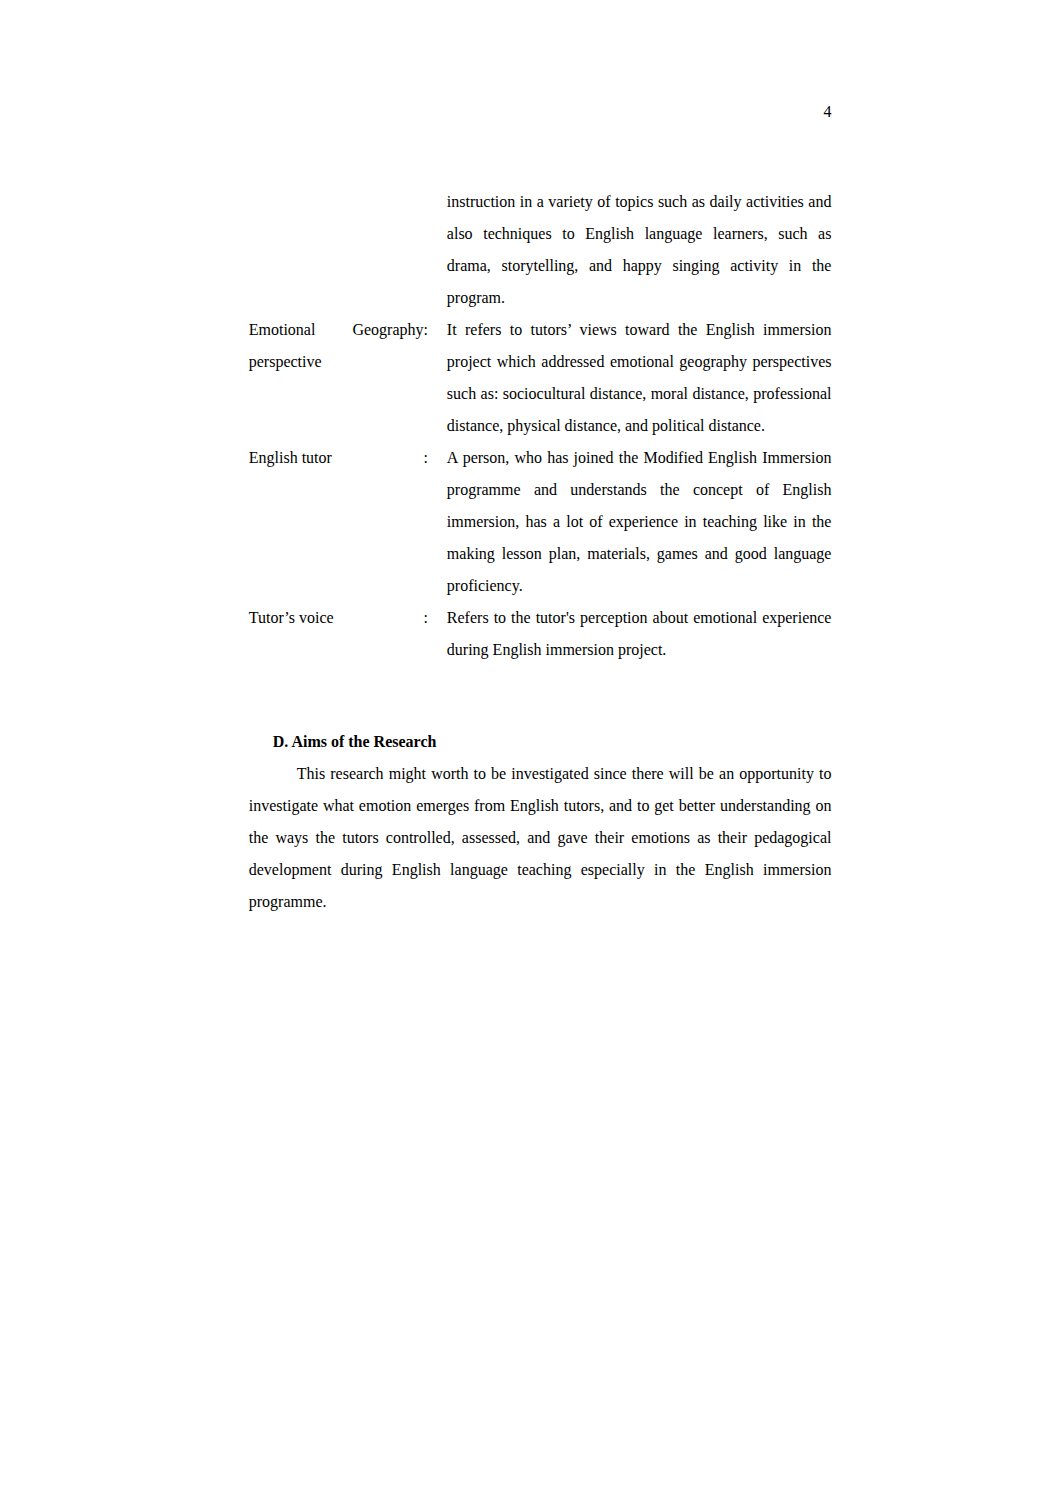4
| | | instruction in a variety of topics such as daily activities and also techniques to English language learners, such as drama, storytelling, and happy singing activity in the program. |
| Emotional Geography perspective | : | It refers to tutors’ views toward the English immersion project which addressed emotional geography perspectives such as: sociocultural distance, moral distance, professional distance, physical distance, and political distance. |
| English tutor | : | A person, who has joined the Modified English Immersion programme and understands the concept of English immersion, has a lot of experience in teaching like in the making lesson plan, materials, games and good language proficiency. |
| Tutor’s voice | : | Refers to the tutor's perception about emotional experience during English immersion project. |
D. Aims of the Research
This research might worth to be investigated since there will be an opportunity to investigate what emotion emerges from English tutors, and to get better understanding on the ways the tutors controlled, assessed, and gave their emotions as their pedagogical development during English language teaching especially in the English immersion programme.